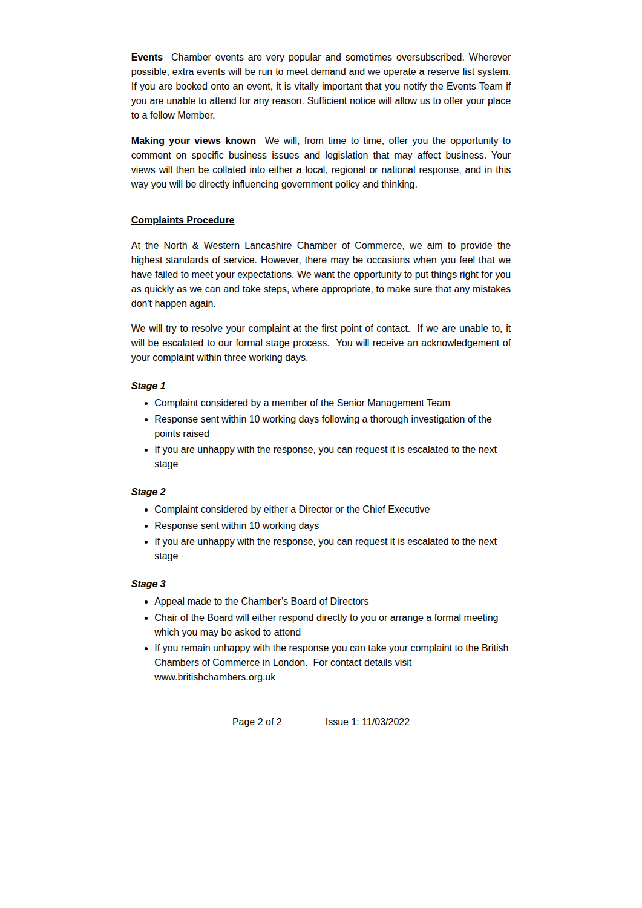Events Chamber events are very popular and sometimes oversubscribed. Wherever possible, extra events will be run to meet demand and we operate a reserve list system. If you are booked onto an event, it is vitally important that you notify the Events Team if you are unable to attend for any reason. Sufficient notice will allow us to offer your place to a fellow Member.
Making your views known We will, from time to time, offer you the opportunity to comment on specific business issues and legislation that may affect business. Your views will then be collated into either a local, regional or national response, and in this way you will be directly influencing government policy and thinking.
Complaints Procedure
At the North & Western Lancashire Chamber of Commerce, we aim to provide the highest standards of service. However, there may be occasions when you feel that we have failed to meet your expectations. We want the opportunity to put things right for you as quickly as we can and take steps, where appropriate, to make sure that any mistakes don't happen again.
We will try to resolve your complaint at the first point of contact. If we are unable to, it will be escalated to our formal stage process. You will receive an acknowledgement of your complaint within three working days.
Stage 1
Complaint considered by a member of the Senior Management Team
Response sent within 10 working days following a thorough investigation of the points raised
If you are unhappy with the response, you can request it is escalated to the next stage
Stage 2
Complaint considered by either a Director or the Chief Executive
Response sent within 10 working days
If you are unhappy with the response, you can request it is escalated to the next stage
Stage 3
Appeal made to the Chamber’s Board of Directors
Chair of the Board will either respond directly to you or arrange a formal meeting which you may be asked to attend
If you remain unhappy with the response you can take your complaint to the British Chambers of Commerce in London. For contact details visit www.britishchambers.org.uk
Page 2 of 2 Issue 1: 11/03/2022